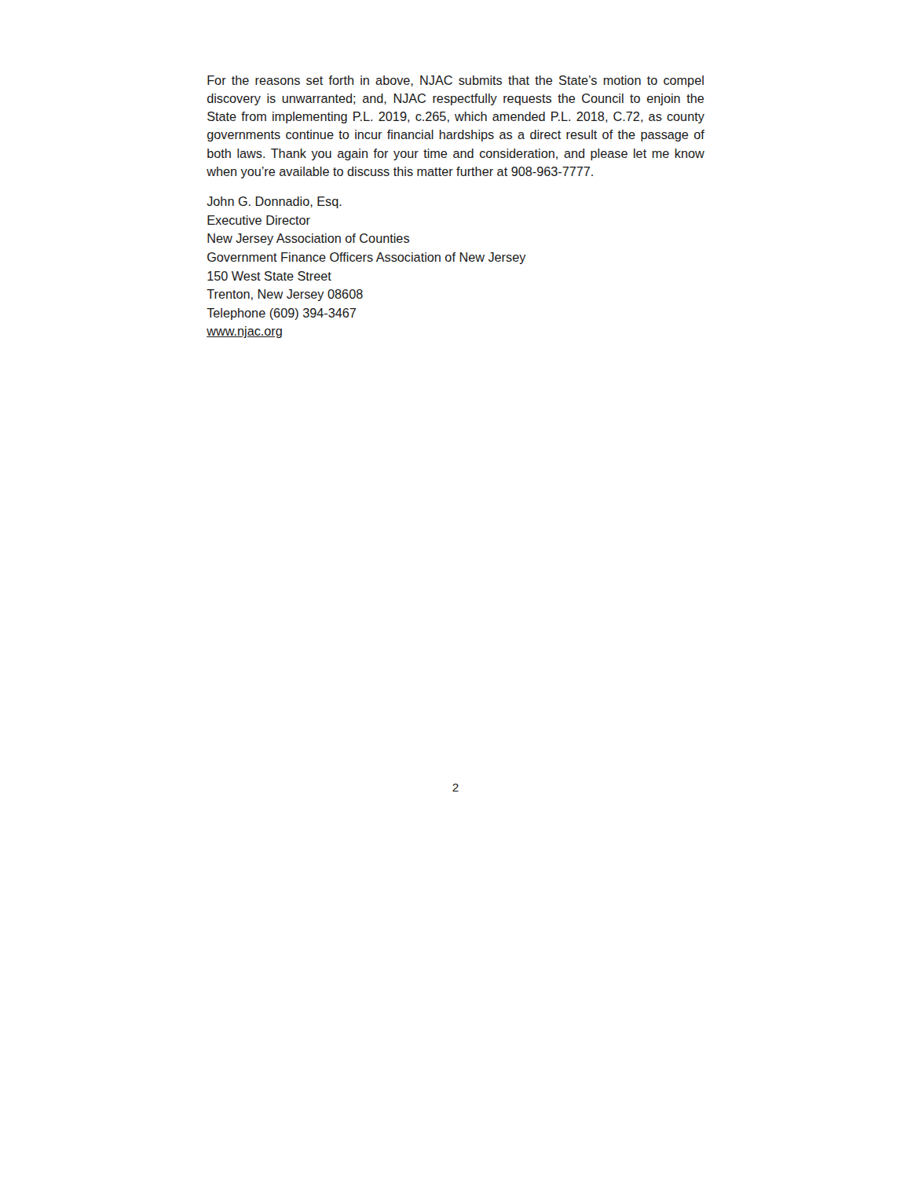For the reasons set forth in above, NJAC submits that the State’s motion to compel discovery is unwarranted; and, NJAC respectfully requests the Council to enjoin the State from implementing P.L. 2019, c.265, which amended P.L. 2018, C.72, as county governments continue to incur financial hardships as a direct result of the passage of both laws. Thank you again for your time and consideration, and please let me know when you’re available to discuss this matter further at 908-963-7777.
John G. Donnadio, Esq.
Executive Director
New Jersey Association of Counties
Government Finance Officers Association of New Jersey
150 West State Street
Trenton, New Jersey 08608
Telephone (609) 394-3467
www.njac.org
2